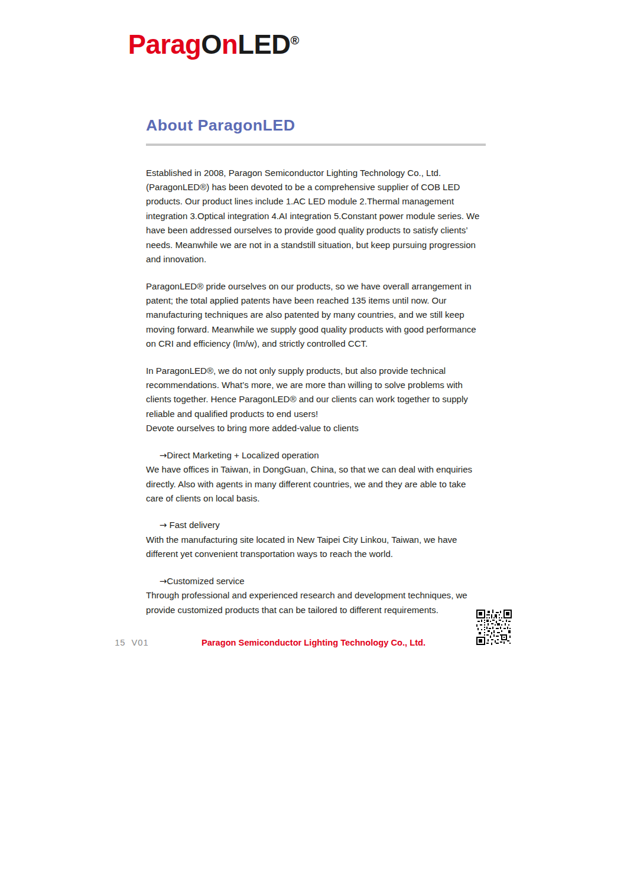Parag OnLED®
About ParagonLED
Established in 2008, Paragon Semiconductor Lighting Technology Co., Ltd. (ParagonLED®) has been devoted to be a comprehensive supplier of COB LED products. Our product lines include 1.AC LED module 2.Thermal management integration 3.Optical integration 4.AI integration 5.Constant power module series. We have been addressed ourselves to provide good quality products to satisfy clients’ needs. Meanwhile we are not in a standstill situation, but keep pursuing progression and innovation.
ParagonLED® pride ourselves on our products, so we have overall arrangement in patent; the total applied patents have been reached 135 items until now. Our manufacturing techniques are also patented by many countries, and we still keep moving forward. Meanwhile we supply good quality products with good performance on CRI and efficiency (lm/w), and strictly controlled CCT.
In ParagonLED®, we do not only supply products, but also provide technical recommendations. What’s more, we are more than willing to solve problems with clients together. Hence ParagonLED® and our clients can work together to supply reliable and qualified products to end users!
Devote ourselves to bring more added-value to clients
→Direct Marketing + Localized operation
We have offices in Taiwan, in DongGuan, China, so that we can deal with enquiries directly. Also with agents in many different countries, we and they are able to take care of clients on local basis.
→ Fast delivery
With the manufacturing site located in New Taipei City Linkou, Taiwan, we have different yet convenient transportation ways to reach the world.
→Customized service
Through professional and experienced research and development techniques, we provide customized products that can be tailored to different requirements.
15 V01
Paragon Semiconductor Lighting Technology Co., Ltd.